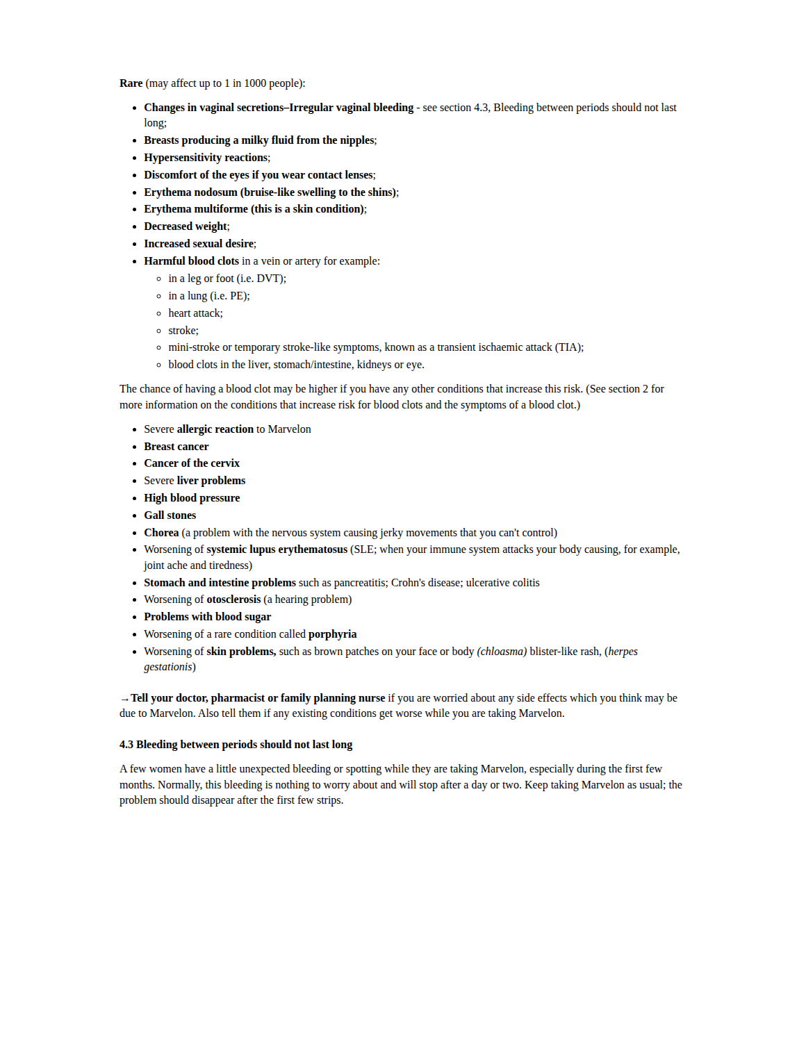Rare (may affect up to 1 in 1000 people):
Changes in vaginal secretions–Irregular vaginal bleeding - see section 4.3, Bleeding between periods should not last long;
Breasts producing a milky fluid from the nipples;
Hypersensitivity reactions;
Discomfort of the eyes if you wear contact lenses;
Erythema nodosum (bruise-like swelling to the shins);
Erythema multiforme (this is a skin condition);
Decreased weight;
Increased sexual desire;
Harmful blood clots in a vein or artery for example:
in a leg or foot (i.e. DVT);
in a lung (i.e. PE);
heart attack;
stroke;
mini-stroke or temporary stroke-like symptoms, known as a transient ischaemic attack (TIA);
blood clots in the liver, stomach/intestine, kidneys or eye.
The chance of having a blood clot may be higher if you have any other conditions that increase this risk. (See section 2 for more information on the conditions that increase risk for blood clots and the symptoms of a blood clot.)
Severe allergic reaction to Marvelon
Breast cancer
Cancer of the cervix
Severe liver problems
High blood pressure
Gall stones
Chorea (a problem with the nervous system causing jerky movements that you can't control)
Worsening of systemic lupus erythematosus (SLE; when your immune system attacks your body causing, for example, joint ache and tiredness)
Stomach and intestine problems such as pancreatitis; Crohn's disease; ulcerative colitis
Worsening of otosclerosis (a hearing problem)
Problems with blood sugar
Worsening of a rare condition called porphyria
Worsening of skin problems, such as brown patches on your face or body (chloasma) blister-like rash, (herpes gestationis)
→Tell your doctor, pharmacist or family planning nurse if you are worried about any side effects which you think may be due to Marvelon. Also tell them if any existing conditions get worse while you are taking Marvelon.
4.3 Bleeding between periods should not last long
A few women have a little unexpected bleeding or spotting while they are taking Marvelon, especially during the first few months. Normally, this bleeding is nothing to worry about and will stop after a day or two. Keep taking Marvelon as usual; the problem should disappear after the first few strips.